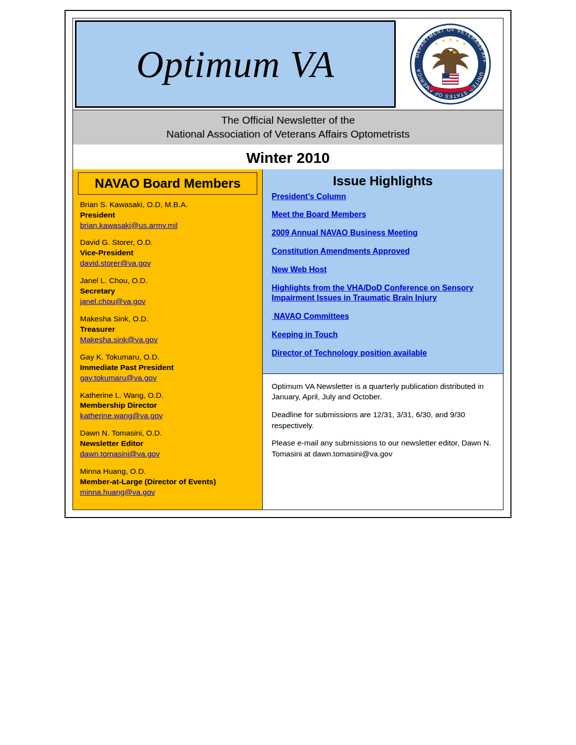Optimum VA
DEPARTMENT OF VETERANS AFFAIRS UNITED STATES OF AMERICA
The Official Newsletter of the
National Association of Veterans Affairs Optometrists
Winter 2010
NAVAO Board Members
Brian S. Kawasaki, O.D, M.B.A. President brian.kawasaki@us.army.mil
David G. Storer, O.D. Vice-President david.storer@va.gov
Janel L. Chou, O.D. Secretary janel.chou@va.gov
Makesha Sink, O.D. Treasurer Makesha.sink@va.gov
Gay K. Tokumaru, O.D. Immediate Past President gay.tokumaru@va.gov
Katherine L. Wang, O.D. Membership Director katherine.wang@va.gov
Dawn N. Tomasini, O.D. Newsletter Editor dawn.tomasini@va.gov
Minna Huang, O.D. Member-at-Large (Director of Events) minna.huang@va.gov
Issue Highlights
President’s Column
Meet the Board Members
2009 Annual NAVAO Business Meeting
Constitution Amendments Approved
New Web Host
Highlights from the VHA/DoD Conference on Sensory Impairment Issues in Traumatic Brain Injury
NAVAO Committees
Keeping in Touch
Director of Technology position available
Optimum VA Newsletter is a quarterly publication distributed in January, April, July and October.
Deadline for submissions are 12/31, 3/31, 6/30, and 9/30 respectively.
Please e-mail any submissions to our newsletter editor, Dawn N. Tomasini at dawn.tomasini@va.gov